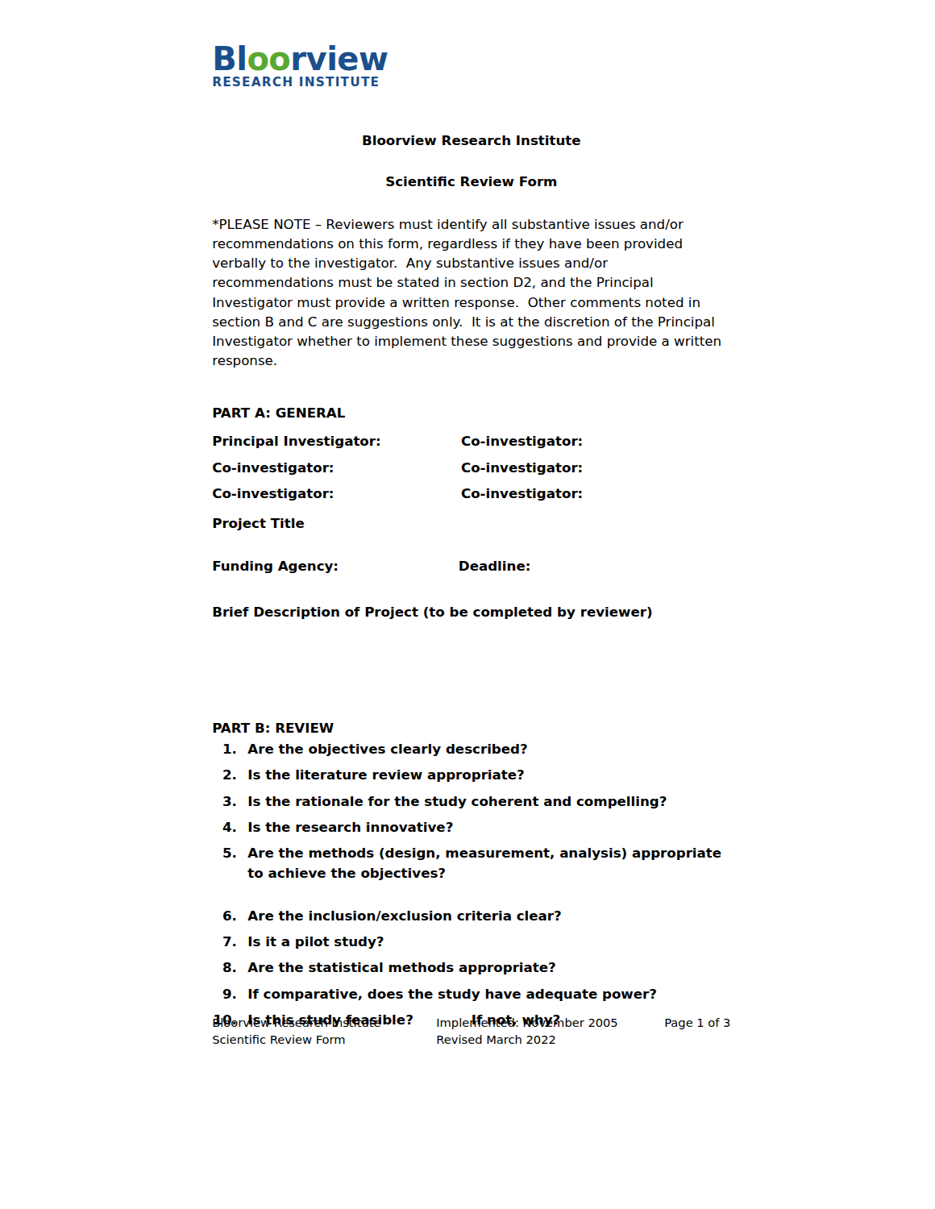Bloorview
RESEARCH INSTITUTE
Bloorview Research Institute
Scientific Review Form
*PLEASE NOTE – Reviewers must identify all substantive issues and/or recommendations on this form, regardless if they have been provided verbally to the investigator. Any substantive issues and/or recommendations must be stated in section D2, and the Principal Investigator must provide a written response. Other comments noted in section B and C are suggestions only. It is at the discretion of the Principal Investigator whether to implement these suggestions and provide a written response.
PART A: GENERAL
| Principal Investigator: | Co-investigator: |
| Co-investigator: | Co-investigator: |
| Co-investigator: | Co-investigator: |
Project Title
Funding Agency:Deadline:
Brief Description of Project (to be completed by reviewer)
PART B: REVIEW
Are the objectives clearly described?
Is the literature review appropriate?
Is the rationale for the study coherent and compelling?
Is the research innovative?
Are the methods (design, measurement, analysis) appropriate to achieve the objectives?
Are the inclusion/exclusion criteria clear?
Is it a pilot study?
Are the statistical methods appropriate?
If comparative, does the study have adequate power?
Is this study feasible? If not, why?
| Bloorview Research Institute | Implemented: November 2005 | Page 1 of 3 |
| Scientific Review Form | Revised March 2022 | |